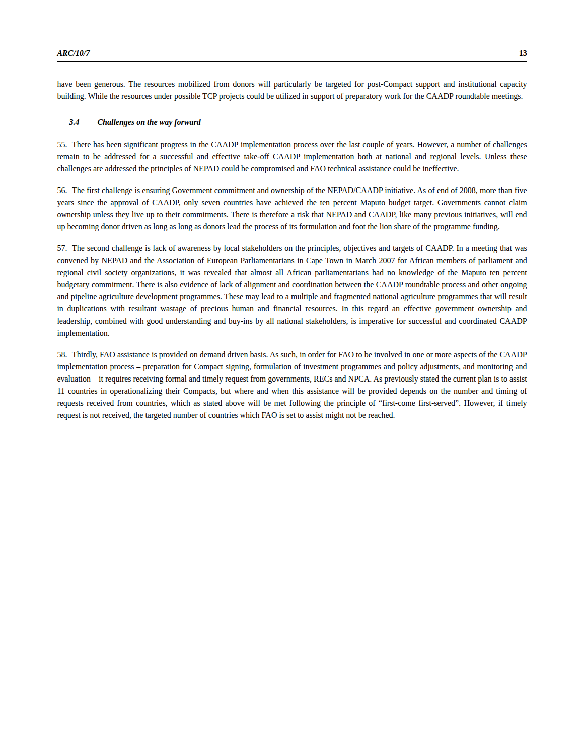ARC/10/7 13
have been generous. The resources mobilized from donors will particularly be targeted for post-Compact support and institutional capacity building. While the resources under possible TCP projects could be utilized in support of preparatory work for the CAADP roundtable meetings.
3.4 Challenges on the way forward
55. There has been significant progress in the CAADP implementation process over the last couple of years. However, a number of challenges remain to be addressed for a successful and effective take-off CAADP implementation both at national and regional levels. Unless these challenges are addressed the principles of NEPAD could be compromised and FAO technical assistance could be ineffective.
56. The first challenge is ensuring Government commitment and ownership of the NEPAD/CAADP initiative. As of end of 2008, more than five years since the approval of CAADP, only seven countries have achieved the ten percent Maputo budget target. Governments cannot claim ownership unless they live up to their commitments. There is therefore a risk that NEPAD and CAADP, like many previous initiatives, will end up becoming donor driven as long as long as donors lead the process of its formulation and foot the lion share of the programme funding.
57. The second challenge is lack of awareness by local stakeholders on the principles, objectives and targets of CAADP. In a meeting that was convened by NEPAD and the Association of European Parliamentarians in Cape Town in March 2007 for African members of parliament and regional civil society organizations, it was revealed that almost all African parliamentarians had no knowledge of the Maputo ten percent budgetary commitment. There is also evidence of lack of alignment and coordination between the CAADP roundtable process and other ongoing and pipeline agriculture development programmes. These may lead to a multiple and fragmented national agriculture programmes that will result in duplications with resultant wastage of precious human and financial resources. In this regard an effective government ownership and leadership, combined with good understanding and buy-ins by all national stakeholders, is imperative for successful and coordinated CAADP implementation.
58. Thirdly, FAO assistance is provided on demand driven basis. As such, in order for FAO to be involved in one or more aspects of the CAADP implementation process – preparation for Compact signing, formulation of investment programmes and policy adjustments, and monitoring and evaluation – it requires receiving formal and timely request from governments, RECs and NPCA. As previously stated the current plan is to assist 11 countries in operationalizing their Compacts, but where and when this assistance will be provided depends on the number and timing of requests received from countries, which as stated above will be met following the principle of “first-come first-served”. However, if timely request is not received, the targeted number of countries which FAO is set to assist might not be reached.